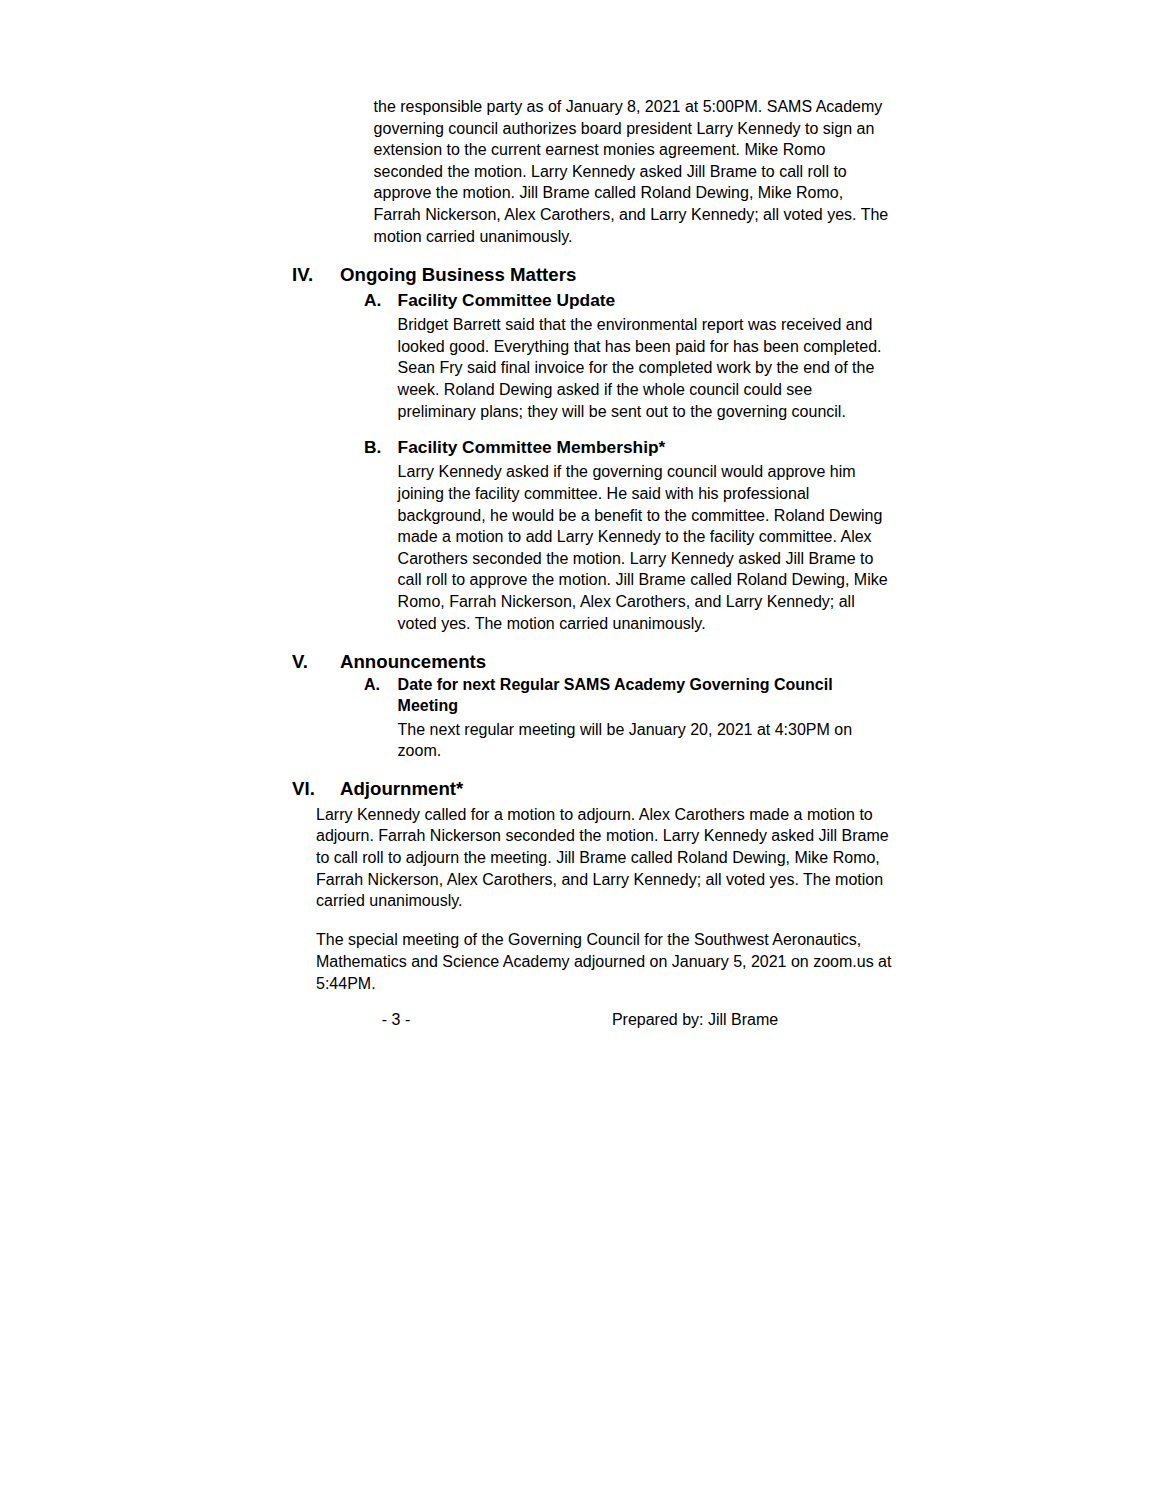the responsible party as of January 8, 2021 at 5:00PM. SAMS Academy governing council authorizes board president Larry Kennedy to sign an extension to the current earnest monies agreement. Mike Romo seconded the motion. Larry Kennedy asked Jill Brame to call roll to approve the motion. Jill Brame called Roland Dewing, Mike Romo, Farrah Nickerson, Alex Carothers, and Larry Kennedy; all voted yes. The motion carried unanimously.
IV. Ongoing Business Matters
A. Facility Committee Update
Bridget Barrett said that the environmental report was received and looked good. Everything that has been paid for has been completed. Sean Fry said final invoice for the completed work by the end of the week. Roland Dewing asked if the whole council could see preliminary plans; they will be sent out to the governing council.
B. Facility Committee Membership*
Larry Kennedy asked if the governing council would approve him joining the facility committee. He said with his professional background, he would be a benefit to the committee. Roland Dewing made a motion to add Larry Kennedy to the facility committee. Alex Carothers seconded the motion. Larry Kennedy asked Jill Brame to call roll to approve the motion. Jill Brame called Roland Dewing, Mike Romo, Farrah Nickerson, Alex Carothers, and Larry Kennedy; all voted yes. The motion carried unanimously.
V. Announcements
A. Date for next Regular SAMS Academy Governing Council Meeting
The next regular meeting will be January 20, 2021 at 4:30PM on zoom.
VI. Adjournment*
Larry Kennedy called for a motion to adjourn. Alex Carothers made a motion to adjourn. Farrah Nickerson seconded the motion. Larry Kennedy asked Jill Brame to call roll to adjourn the meeting. Jill Brame called Roland Dewing, Mike Romo, Farrah Nickerson, Alex Carothers, and Larry Kennedy; all voted yes. The motion carried unanimously.
The special meeting of the Governing Council for the Southwest Aeronautics, Mathematics and Science Academy adjourned on January 5, 2021 on zoom.us at 5:44PM.
- 3 - Prepared by: Jill Brame